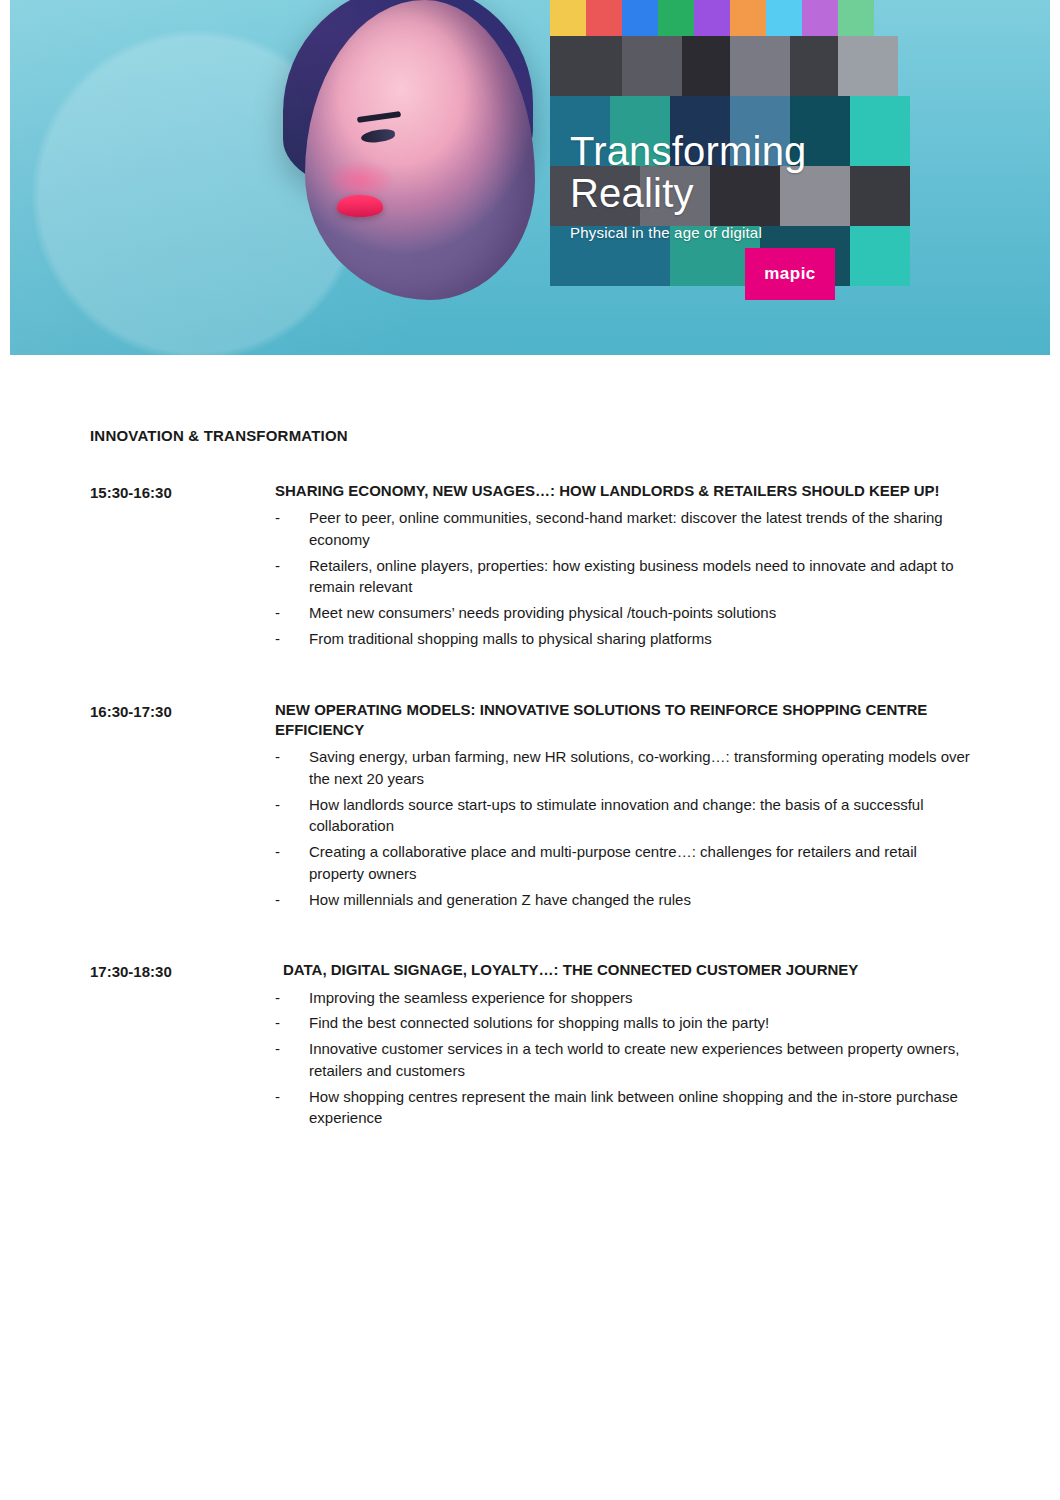Transforming
Reality
Physical in the age of digital
mapic
INNOVATION & TRANSFORMATION
15:30-16:30
SHARING ECONOMY, NEW USAGES…: HOW LANDLORDS & RETAILERS SHOULD KEEP UP!
Peer to peer, online communities, second-hand market: discover the latest trends of the sharing economy
Retailers, online players, properties: how existing business models need to innovate and adapt to remain relevant
Meet new consumers’ needs providing physical /touch-points solutions
From traditional shopping malls to physical sharing platforms
16:30-17:30
NEW OPERATING MODELS: INNOVATIVE SOLUTIONS TO REINFORCE SHOPPING CENTRE EFFICIENCY
Saving energy, urban farming, new HR solutions, co-working…: transforming operating models over the next 20 years
How landlords source start-ups to stimulate innovation and change: the basis of a successful collaboration
Creating a collaborative place and multi-purpose centre…: challenges for retailers and retail property owners
How millennials and generation Z have changed the rules
17:30-18:30
DATA, DIGITAL SIGNAGE, LOYALTY…: THE CONNECTED CUSTOMER JOURNEY
Improving the seamless experience for shoppers
Find the best connected solutions for shopping malls to join the party!
Innovative customer services in a tech world to create new experiences between property owners, retailers and customers
How shopping centres represent the main link between online shopping and the in-store purchase experience